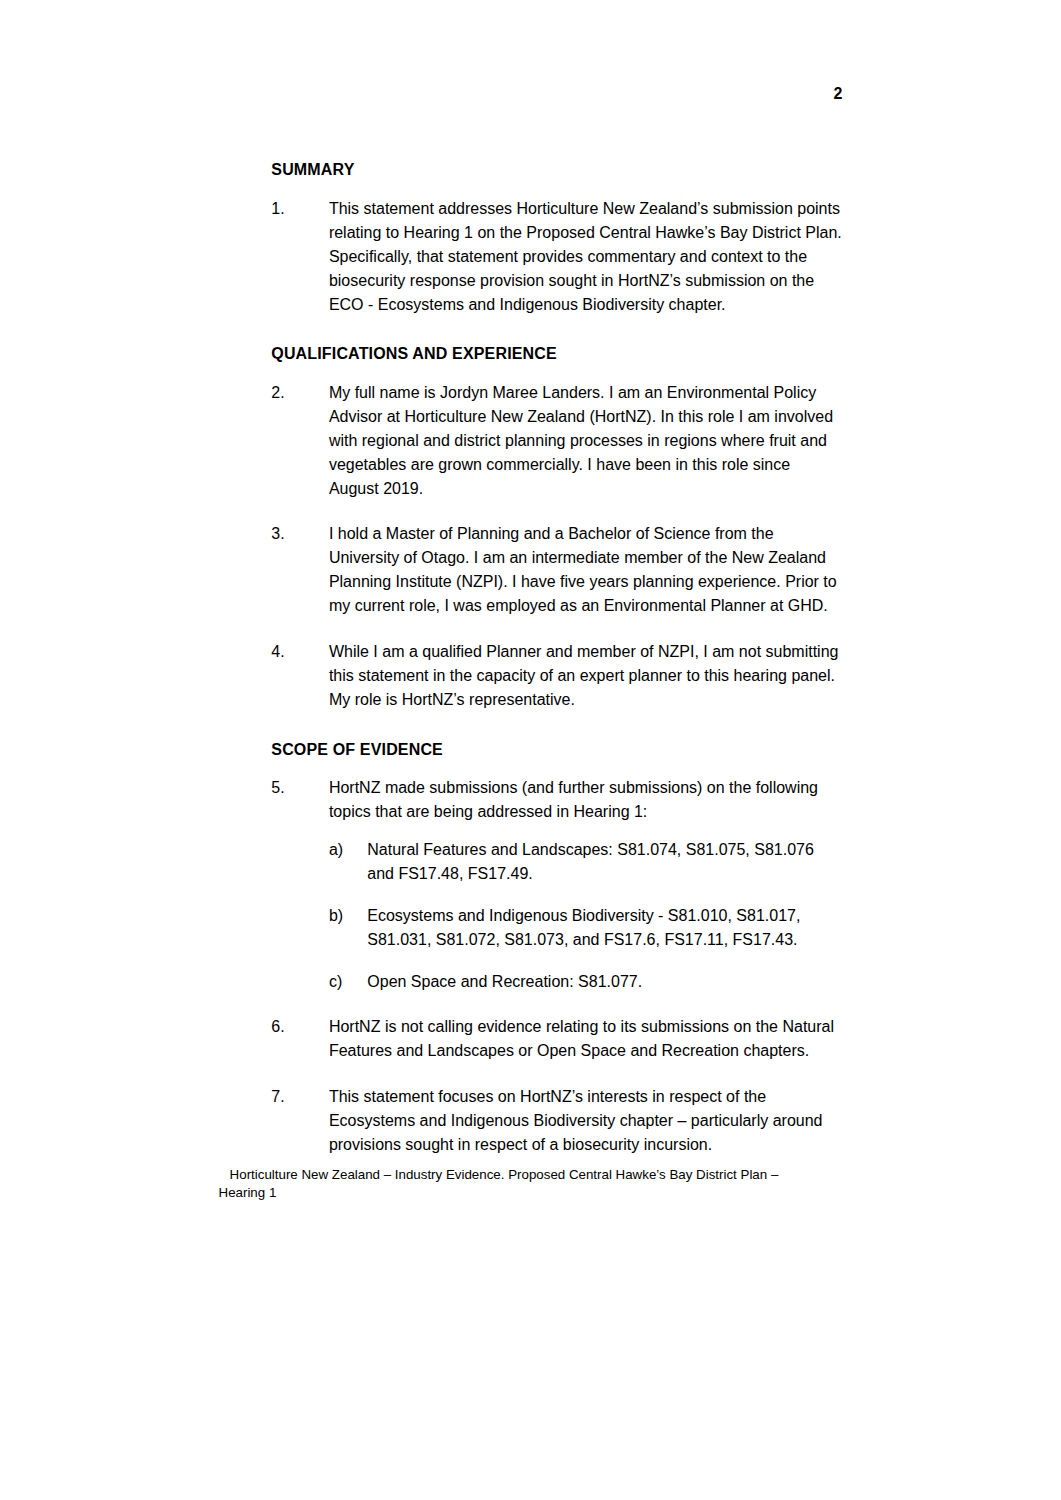2
Summary
1. This statement addresses Horticulture New Zealand’s submission points relating to Hearing 1 on the Proposed Central Hawke’s Bay District Plan. Specifically, that statement provides commentary and context to the biosecurity response provision sought in HortNZ’s submission on the ECO - Ecosystems and Indigenous Biodiversity chapter.
Qualifications and Experience
2. My full name is Jordyn Maree Landers. I am an Environmental Policy Advisor at Horticulture New Zealand (HortNZ). In this role I am involved with regional and district planning processes in regions where fruit and vegetables are grown commercially. I have been in this role since August 2019.
3. I hold a Master of Planning and a Bachelor of Science from the University of Otago. I am an intermediate member of the New Zealand Planning Institute (NZPI). I have five years planning experience. Prior to my current role, I was employed as an Environmental Planner at GHD.
4. While I am a qualified Planner and member of NZPI, I am not submitting this statement in the capacity of an expert planner to this hearing panel. My role is HortNZ’s representative.
Scope of Evidence
5. HortNZ made submissions (and further submissions) on the following topics that are being addressed in Hearing 1:
a) Natural Features and Landscapes: S81.074, S81.075, S81.076 and FS17.48, FS17.49.
b) Ecosystems and Indigenous Biodiversity - S81.010, S81.017, S81.031, S81.072, S81.073, and FS17.6, FS17.11, FS17.43.
c) Open Space and Recreation: S81.077.
6. HortNZ is not calling evidence relating to its submissions on the Natural Features and Landscapes or Open Space and Recreation chapters.
7. This statement focuses on HortNZ’s interests in respect of the Ecosystems and Indigenous Biodiversity chapter – particularly around provisions sought in respect of a biosecurity incursion.
Horticulture New Zealand – Industry Evidence. Proposed Central Hawke’s Bay District Plan – Hearing 1